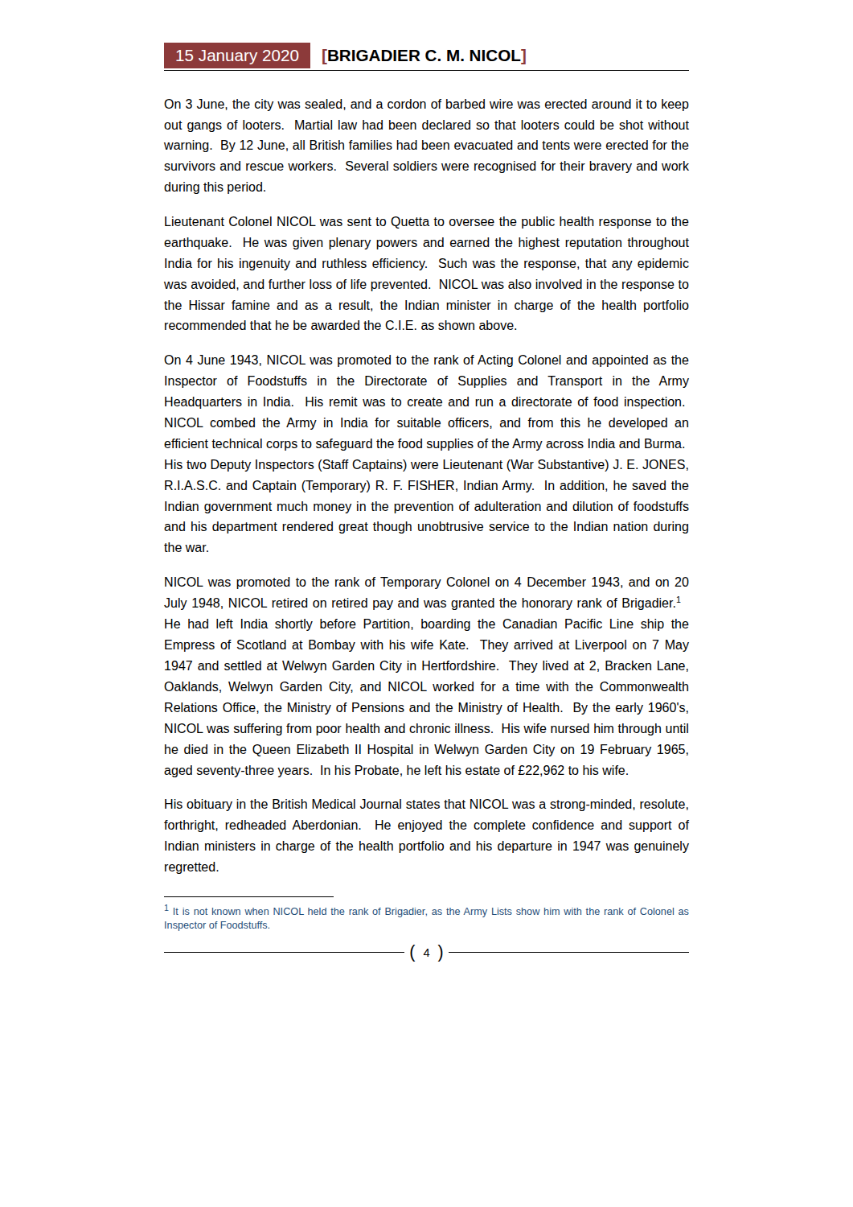15 January 2020
[BRIGADIER C. M. NICOL]
On 3 June, the city was sealed, and a cordon of barbed wire was erected around it to keep out gangs of looters. Martial law had been declared so that looters could be shot without warning. By 12 June, all British families had been evacuated and tents were erected for the survivors and rescue workers. Several soldiers were recognised for their bravery and work during this period.
Lieutenant Colonel NICOL was sent to Quetta to oversee the public health response to the earthquake. He was given plenary powers and earned the highest reputation throughout India for his ingenuity and ruthless efficiency. Such was the response, that any epidemic was avoided, and further loss of life prevented. NICOL was also involved in the response to the Hissar famine and as a result, the Indian minister in charge of the health portfolio recommended that he be awarded the C.I.E. as shown above.
On 4 June 1943, NICOL was promoted to the rank of Acting Colonel and appointed as the Inspector of Foodstuffs in the Directorate of Supplies and Transport in the Army Headquarters in India. His remit was to create and run a directorate of food inspection. NICOL combed the Army in India for suitable officers, and from this he developed an efficient technical corps to safeguard the food supplies of the Army across India and Burma. His two Deputy Inspectors (Staff Captains) were Lieutenant (War Substantive) J. E. JONES, R.I.A.S.C. and Captain (Temporary) R. F. FISHER, Indian Army. In addition, he saved the Indian government much money in the prevention of adulteration and dilution of foodstuffs and his department rendered great though unobtrusive service to the Indian nation during the war.
NICOL was promoted to the rank of Temporary Colonel on 4 December 1943, and on 20 July 1948, NICOL retired on retired pay and was granted the honorary rank of Brigadier.1 He had left India shortly before Partition, boarding the Canadian Pacific Line ship the Empress of Scotland at Bombay with his wife Kate. They arrived at Liverpool on 7 May 1947 and settled at Welwyn Garden City in Hertfordshire. They lived at 2, Bracken Lane, Oaklands, Welwyn Garden City, and NICOL worked for a time with the Commonwealth Relations Office, the Ministry of Pensions and the Ministry of Health. By the early 1960's, NICOL was suffering from poor health and chronic illness. His wife nursed him through until he died in the Queen Elizabeth II Hospital in Welwyn Garden City on 19 February 1965, aged seventy-three years. In his Probate, he left his estate of £22,962 to his wife.
His obituary in the British Medical Journal states that NICOL was a strong-minded, resolute, forthright, redheaded Aberdonian. He enjoyed the complete confidence and support of Indian ministers in charge of the health portfolio and his departure in 1947 was genuinely regretted.
1 It is not known when NICOL held the rank of Brigadier, as the Army Lists show him with the rank of Colonel as Inspector of Foodstuffs.
(4)